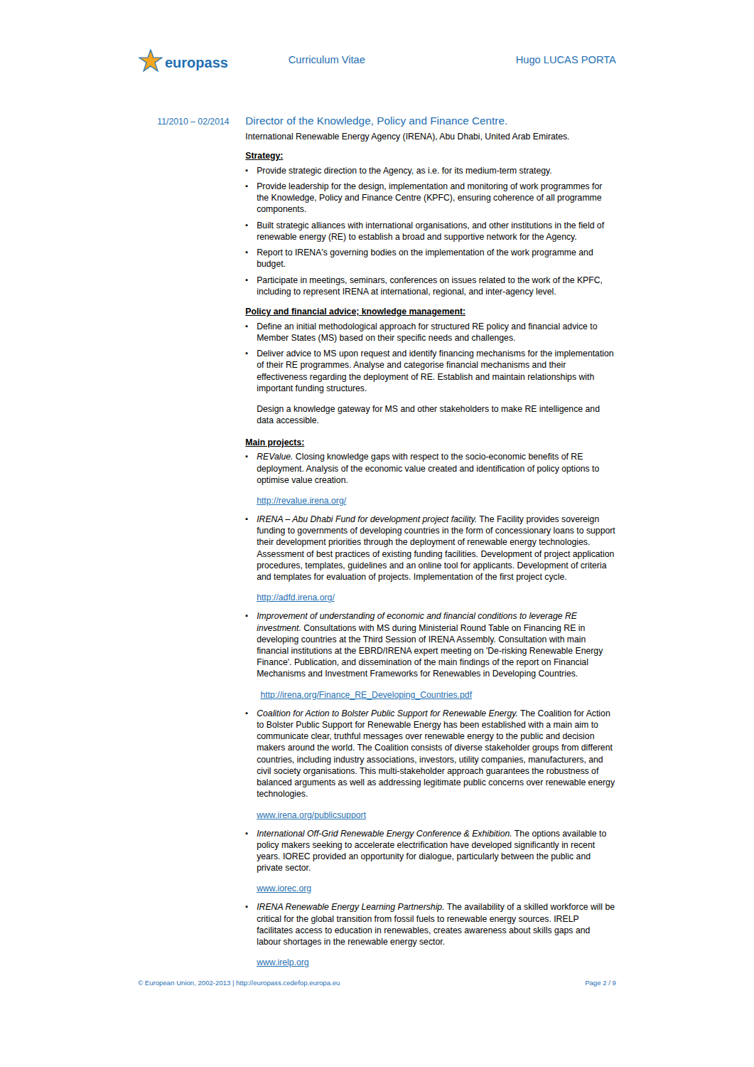europass
Curriculum Vitae
Hugo LUCAS PORTA
11/2010 – 02/2014
Director of the Knowledge, Policy and Finance Centre.
International Renewable Energy Agency (IRENA), Abu Dhabi, United Arab Emirates.
Strategy:
Provide strategic direction to the Agency, as i.e. for its medium-term strategy.
Provide leadership for the design, implementation and monitoring of work programmes for the Knowledge, Policy and Finance Centre (KPFC), ensuring coherence of all programme components.
Built strategic alliances with international organisations, and other institutions in the field of renewable energy (RE) to establish a broad and supportive network for the Agency.
Report to IRENA's governing bodies on the implementation of the work programme and budget.
Participate in meetings, seminars, conferences on issues related to the work of the KPFC, including to represent IRENA at international, regional, and inter-agency level.
Policy and financial advice; knowledge management:
Define an initial methodological approach for structured RE policy and financial advice to Member States (MS) based on their specific needs and challenges.
Deliver advice to MS upon request and identify financing mechanisms for the implementation of their RE programmes. Analyse and categorise financial mechanisms and their effectiveness regarding the deployment of RE. Establish and maintain relationships with important funding structures.
Design a knowledge gateway for MS and other stakeholders to make RE intelligence and data accessible.
Main projects:
REValue. Closing knowledge gaps with respect to the socio-economic benefits of RE deployment. Analysis of the economic value created and identification of policy options to optimise value creation.
http://revalue.irena.org/
IRENA – Abu Dhabi Fund for development project facility. The Facility provides sovereign funding to governments of developing countries in the form of concessionary loans to support their development priorities through the deployment of renewable energy technologies. Assessment of best practices of existing funding facilities. Development of project application procedures, templates, guidelines and an online tool for applicants. Development of criteria and templates for evaluation of projects. Implementation of the first project cycle.
http://adfd.irena.org/
Improvement of understanding of economic and financial conditions to leverage RE investment. Consultations with MS during Ministerial Round Table on Financing RE in developing countries at the Third Session of IRENA Assembly. Consultation with main financial institutions at the EBRD/IRENA expert meeting on 'De-risking Renewable Energy Finance'. Publication, and dissemination of the main findings of the report on Financial Mechanisms and Investment Frameworks for Renewables in Developing Countries.
http://irena.org/Finance_RE_Developing_Countries.pdf
Coalition for Action to Bolster Public Support for Renewable Energy. The Coalition for Action to Bolster Public Support for Renewable Energy has been established with a main aim to communicate clear, truthful messages over renewable energy to the public and decision makers around the world. The Coalition consists of diverse stakeholder groups from different countries, including industry associations, investors, utility companies, manufacturers, and civil society organisations. This multi-stakeholder approach guarantees the robustness of balanced arguments as well as addressing legitimate public concerns over renewable energy technologies.
www.irena.org/publicsupport
International Off-Grid Renewable Energy Conference & Exhibition. The options available to policy makers seeking to accelerate electrification have developed significantly in recent years. IOREC provided an opportunity for dialogue, particularly between the public and private sector.
www.iorec.org
IRENA Renewable Energy Learning Partnership. The availability of a skilled workforce will be critical for the global transition from fossil fuels to renewable energy sources. IRELP facilitates access to education in renewables, creates awareness about skills gaps and labour shortages in the renewable energy sector.
www.irelp.org
© European Union, 2002-2013 | http://europass.cedefop.europa.eu
Page 2 / 9